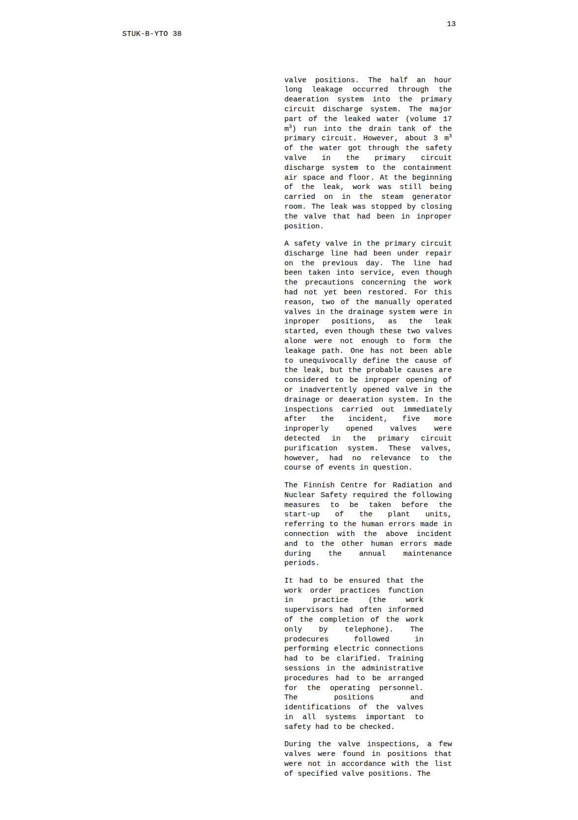13
STUK-B-YTO 38
valve positions. The half an hour long leakage occurred through the deaeration system into the primary circuit discharge system. The major part of the leaked water (volume 17 m3) run into the drain tank of the primary circuit. However, about 3 m3 of the water got through the safety valve in the primary circuit discharge system to the containment air space and floor. At the beginning of the leak, work was still being carried on in the steam generator room. The leak was stopped by closing the valve that had been in inproper position.
A safety valve in the primary circuit discharge line had been under repair on the previous day. The line had been taken into service, even though the precautions concerning the work had not yet been restored. For this reason, two of the manually operated valves in the drainage system were in inproper positions, as the leak started, even though these two valves alone were not enough to form the leakage path. One has not been able to unequivocally define the cause of the leak, but the probable causes are considered to be inproper opening of or inadvertently opened valve in the drainage or deaeration system. In the inspections carried out immediately after the incident, five more inproperly opened valves were detected in the primary circuit purification system. These valves, however, had no relevance to the course of events in question.
The Finnish Centre for Radiation and Nuclear Safety required the following measures to be taken before the start-up of the plant units, referring to the human errors made in connection with the above incident and to the other human errors made during the annual maintenance periods.
It had to be ensured that the work order practices function in practice (the work supervisors had often informed of the completion of the work only by telephone). The prodecures followed in performing electric connections had to be clarified. Training sessions in the administrative procedures had to be arranged for the operating personnel. The positions and identifications of the valves in all systems important to safety had to be checked.
During the valve inspections, a few valves were found in positions that were not in accordance with the list of specified valve positions. The